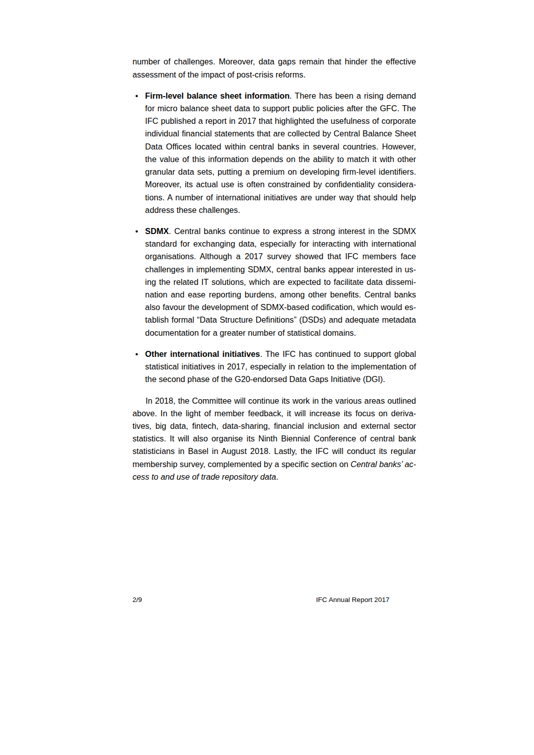number of challenges. Moreover, data gaps remain that hinder the effective assessment of the impact of post-crisis reforms.
Firm-level balance sheet information. There has been a rising demand for micro balance sheet data to support public policies after the GFC. The IFC published a report in 2017 that highlighted the usefulness of corporate individual financial statements that are collected by Central Balance Sheet Data Offices located within central banks in several countries. However, the value of this information depends on the ability to match it with other granular data sets, putting a premium on developing firm-level identifiers. Moreover, its actual use is often constrained by confidentiality considerations. A number of international initiatives are under way that should help address these challenges.
SDMX. Central banks continue to express a strong interest in the SDMX standard for exchanging data, especially for interacting with international organisations. Although a 2017 survey showed that IFC members face challenges in implementing SDMX, central banks appear interested in using the related IT solutions, which are expected to facilitate data dissemination and ease reporting burdens, among other benefits. Central banks also favour the development of SDMX-based codification, which would establish formal “Data Structure Definitions” (DSDs) and adequate metadata documentation for a greater number of statistical domains.
Other international initiatives. The IFC has continued to support global statistical initiatives in 2017, especially in relation to the implementation of the second phase of the G20-endorsed Data Gaps Initiative (DGI).
In 2018, the Committee will continue its work in the various areas outlined above. In the light of member feedback, it will increase its focus on derivatives, big data, fintech, data-sharing, financial inclusion and external sector statistics. It will also organise its Ninth Biennial Conference of central bank statisticians in Basel in August 2018. Lastly, the IFC will conduct its regular membership survey, complemented by a specific section on Central banks’ access to and use of trade repository data.
2/9
IFC Annual Report 2017